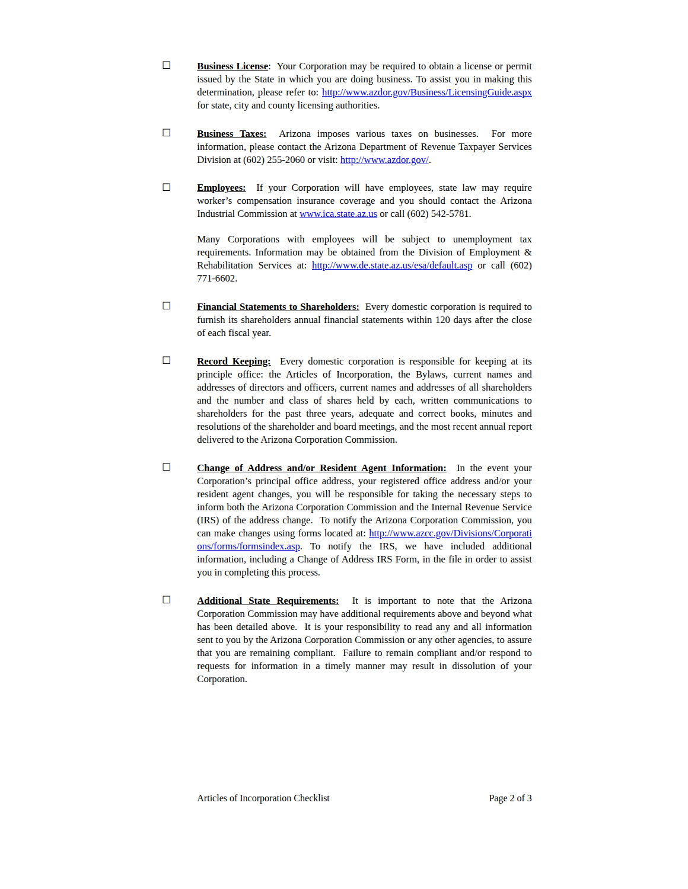☐
Business License: Your Corporation may be required to obtain a license or permit issued by the State in which you are doing business. To assist you in making this determination, please refer to: http://www.azdor.gov/Business/LicensingGuide.aspx for state, city and county licensing authorities.
☐
Business Taxes: Arizona imposes various taxes on businesses. For more information, please contact the Arizona Department of Revenue Taxpayer Services Division at (602) 255-2060 or visit: http://www.azdor.gov/.
☐
Employees: If your Corporation will have employees, state law may require worker’s compensation insurance coverage and you should contact the Arizona Industrial Commission at www.ica.state.az.us or call (602) 542-5781.
Many Corporations with employees will be subject to unemployment tax requirements. Information may be obtained from the Division of Employment & Rehabilitation Services at: http://www.de.state.az.us/esa/default.asp or call (602) 771-6602.
☐
Financial Statements to Shareholders: Every domestic corporation is required to furnish its shareholders annual financial statements within 120 days after the close of each fiscal year.
☐
Record Keeping: Every domestic corporation is responsible for keeping at its principle office: the Articles of Incorporation, the Bylaws, current names and addresses of directors and officers, current names and addresses of all shareholders and the number and class of shares held by each, written communications to shareholders for the past three years, adequate and correct books, minutes and resolutions of the shareholder and board meetings, and the most recent annual report delivered to the Arizona Corporation Commission.
☐
Change of Address and/or Resident Agent Information: In the event your Corporation’s principal office address, your registered office address and/or your resident agent changes, you will be responsible for taking the necessary steps to inform both the Arizona Corporation Commission and the Internal Revenue Service (IRS) of the address change. To notify the Arizona Corporation Commission, you can make changes using forms located at: http://www.azcc.gov/Divisions/Corporations/forms/formsindex.asp. To notify the IRS, we have included additional information, including a Change of Address IRS Form, in the file in order to assist you in completing this process.
☐
Additional State Requirements: It is important to note that the Arizona Corporation Commission may have additional requirements above and beyond what has been detailed above. It is your responsibility to read any and all information sent to you by the Arizona Corporation Commission or any other agencies, to assure that you are remaining compliant. Failure to remain compliant and/or respond to requests for information in a timely manner may result in dissolution of your Corporation.
Articles of Incorporation Checklist
Page 2 of 3